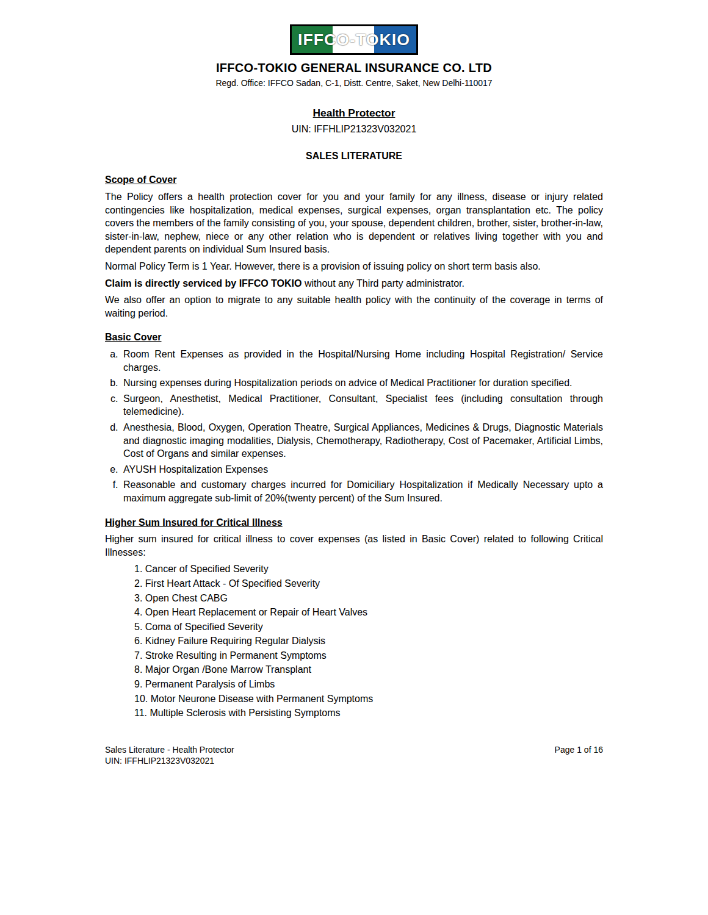IFFCO-TOKIO
IFFCO-TOKIO GENERAL INSURANCE CO. LTD
Regd. Office: IFFCO Sadan, C-1, Distt. Centre, Saket, New Delhi-110017
Health Protector
UIN: IFFHLIP21323V032021
SALES LITERATURE
Scope of Cover
The Policy offers a health protection cover for you and your family for any illness, disease or injury related contingencies like hospitalization, medical expenses, surgical expenses, organ transplantation etc. The policy covers the members of the family consisting of you, your spouse, dependent children, brother, sister, brother-in-law, sister-in-law, nephew, niece or any other relation who is dependent or relatives living together with you and dependent parents on individual Sum Insured basis.
Normal Policy Term is 1 Year. However, there is a provision of issuing policy on short term basis also.
Claim is directly serviced by IFFCO TOKIO without any Third party administrator.
We also offer an option to migrate to any suitable health policy with the continuity of the coverage in terms of waiting period.
Basic Cover
Room Rent Expenses as provided in the Hospital/Nursing Home including Hospital Registration/ Service charges.
Nursing expenses during Hospitalization periods on advice of Medical Practitioner for duration specified.
Surgeon, Anesthetist, Medical Practitioner, Consultant, Specialist fees (including consultation through telemedicine).
Anesthesia, Blood, Oxygen, Operation Theatre, Surgical Appliances, Medicines & Drugs, Diagnostic Materials and diagnostic imaging modalities, Dialysis, Chemotherapy, Radiotherapy, Cost of Pacemaker, Artificial Limbs, Cost of Organs and similar expenses.
AYUSH Hospitalization Expenses
Reasonable and customary charges incurred for Domiciliary Hospitalization if Medically Necessary upto a maximum aggregate sub-limit of 20%(twenty percent) of the Sum Insured.
Higher Sum Insured for Critical Illness
Higher sum insured for critical illness to cover expenses (as listed in Basic Cover) related to following Critical Illnesses:
Cancer of Specified Severity
First Heart Attack - Of Specified Severity
Open Chest CABG
Open Heart Replacement or Repair of Heart Valves
Coma of Specified Severity
Kidney Failure Requiring Regular Dialysis
Stroke Resulting in Permanent Symptoms
Major Organ /Bone Marrow Transplant
Permanent Paralysis of Limbs
Motor Neurone Disease with Permanent Symptoms
Multiple Sclerosis with Persisting Symptoms
Sales Literature - Health Protector
UIN: IFFHLIP21323V032021
Page 1 of 16